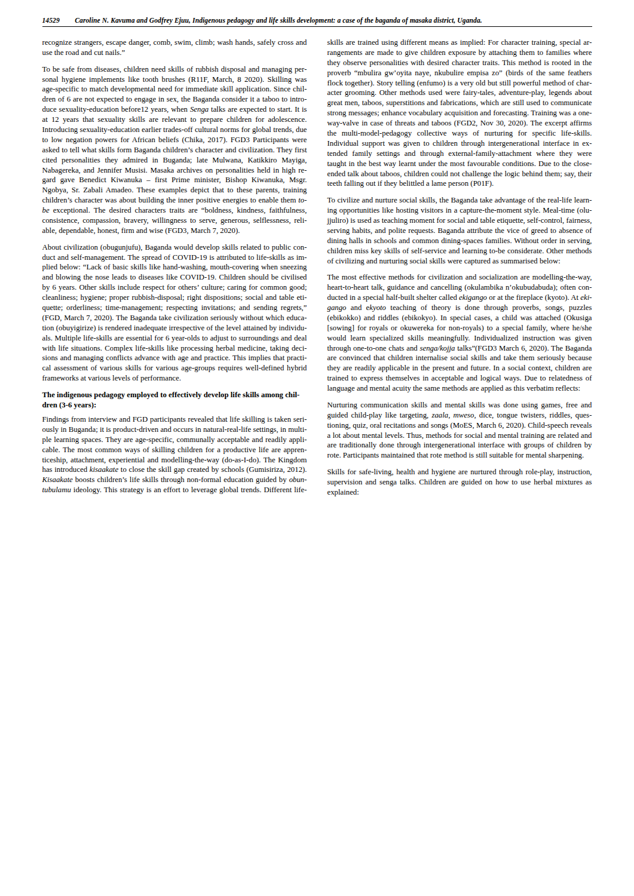14529 Caroline N. Kavuma and Godfrey Ejuu, Indigenous pedagogy and life skills development: a case of the baganda of masaka district, Uganda.
recognize strangers, escape danger, comb, swim, climb; wash hands, safely cross and use the road and cut nails.”
To be safe from diseases, children need skills of rubbish disposal and managing personal hygiene implements like tooth brushes (R11F, March, 8 2020). Skilling was age-specific to match developmental need for immediate skill application. Since children of 6 are not expected to engage in sex, the Baganda consider it a taboo to introduce sexuality-education before12 years, when Senga talks are expected to start. It is at 12 years that sexuality skills are relevant to prepare children for adolescence. Introducing sexuality-education earlier trades-off cultural norms for global trends, due to low negation powers for African beliefs (Chika, 2017). FGD3 Participants were asked to tell what skills form Baganda children’s character and civilization. They first cited personalities they admired in Buganda; late Mulwana, Katikkiro Mayiga, Nabagereka, and Jennifer Musisi. Masaka archives on personalities held in high regard gave Benedict Kiwanuka – first Prime minister, Bishop Kiwanuka, Msgr. Ngobya, Sr. Zabali Amadeo. These examples depict that to these parents, training children’s character was about building the inner positive energies to enable them to-be exceptional. The desired characters traits are “boldness, kindness, faithfulness, consistence, compassion, bravery, willingness to serve, generous, selflessness, reliable, dependable, honest, firm and wise (FGD3, March 7, 2020).
About civilization (obugunjufu), Baganda would develop skills related to public conduct and self-management. The spread of COVID-19 is attributed to life-skills as implied below: “Lack of basic skills like hand-washing, mouth-covering when sneezing and blowing the nose leads to diseases like COVID-19. Children should be civilised by 6 years. Other skills include respect for others’ culture; caring for common good; cleanliness; hygiene; proper rubbish-disposal; right dispositions; social and table etiquette; orderliness; time-management; respecting invitations; and sending regrets,” (FGD, March 7, 2020). The Baganda take civilization seriously without which education (obuyigirize) is rendered inadequate irrespective of the level attained by individuals. Multiple life-skills are essential for 6 year-olds to adjust to surroundings and deal with life situations. Complex life-skills like processing herbal medicine, taking decisions and managing conflicts advance with age and practice. This implies that practical assessment of various skills for various age-groups requires well-defined hybrid frameworks at various levels of performance.
The indigenous pedagogy employed to effectively develop life skills among children (3-6 years):
Findings from interview and FGD participants revealed that life skilling is taken seriously in Buganda; it is product-driven and occurs in natural-real-life settings, in multiple learning spaces. They are age-specific, communally acceptable and readily applicable. The most common ways of skilling children for a productive life are apprenticeship, attachment, experiential and modelling-the-way (do-as-I-do). The Kingdom has introduced kisaakate to close the skill gap created by schools (Gumisiriza, 2012). Kisaakate boosts children’s life skills through non-formal education guided by obuntubulamu ideology. This strategy is an effort to leverage global trends. Different life-skills are trained using different means as implied: For character training, special arrangements are made to give children exposure by attaching them to families where they observe personalities with desired character traits. This method is rooted in the proverb “mbulira gw’oyita naye, nkubulire empisa zo” (birds of the same feathers flock together). Story telling (enfumo) is a very old but still powerful method of character grooming. Other methods used were fairy-tales, adventure-play, legends about great men, taboos, superstitions and fabrications, which are still used to communicate strong messages; enhance vocabulary acquisition and forecasting. Training was a one-way-valve in case of threats and taboos (FGD2, Nov 30, 2020). The excerpt affirms the multi-model-pedagogy collective ways of nurturing for specific life-skills. Individual support was given to children through intergenerational interface in extended family settings and through external-family-attachment where they were taught in the best way learnt under the most favourable conditions. Due to the close-ended talk about taboos, children could not challenge the logic behind them; say, their teeth falling out if they belittled a lame person (P01F).
To civilize and nurture social skills, the Baganda take advantage of the real-life learning opportunities like hosting visitors in a capture-the-moment style. Meal-time (olujjuliro) is used as teaching moment for social and table etiquette, self-control, fairness, serving habits, and polite requests. Baganda attribute the vice of greed to absence of dining halls in schools and common dining-spaces families. Without order in serving, children miss key skills of self-service and learning to-be considerate. Other methods of civilizing and nurturing social skills were captured as summarised below:
The most effective methods for civilization and socialization are modelling-the-way, heart-to-heart talk, guidance and cancelling (okulambika n’okubudabuda); often conducted in a special half-built shelter called ekigango or at the fireplace (kyoto). At ekigango and ekyoto teaching of theory is done through proverbs, songs, puzzles (ebikokko) and riddles (ebikokyo). In special cases, a child was attached (Okusiga [sowing] for royals or okuwereka for non-royals) to a special family, where he/she would learn specialized skills meaningfully. Individualized instruction was given through one-to-one chats and senga/kojja talks”(FGD3 March 6, 2020). The Baganda are convinced that children internalise social skills and take them seriously because they are readily applicable in the present and future. In a social context, children are trained to express themselves in acceptable and logical ways. Due to relatedness of language and mental acuity the same methods are applied as this verbatim reflects:
Nurturing communication skills and mental skills was done using games, free and guided child-play like targeting, zaala, mweso, dice, tongue twisters, riddles, questioning, quiz, oral recitations and songs (MoES, March 6, 2020). Child-speech reveals a lot about mental levels. Thus, methods for social and mental training are related and are traditionally done through intergenerational interface with groups of children by rote. Participants maintained that rote method is still suitable for mental sharpening.
Skills for safe-living, health and hygiene are nurtured through role-play, instruction, supervision and senga talks. Children are guided on how to use herbal mixtures as explained: